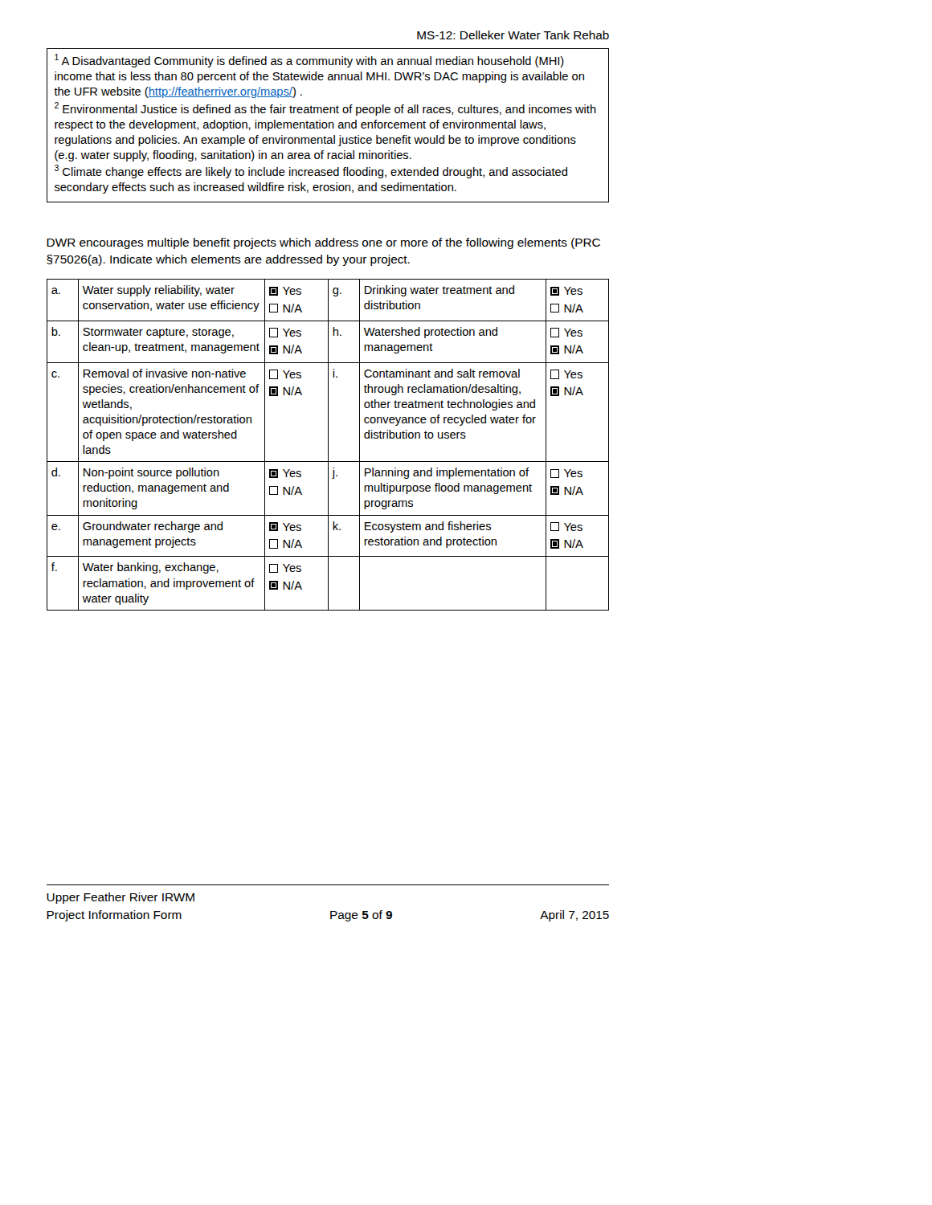MS-12: Delleker Water Tank Rehab
1 A Disadvantaged Community is defined as a community with an annual median household (MHI) income that is less than 80 percent of the Statewide annual MHI. DWR’s DAC mapping is available on the UFR website (http://featherriver.org/maps/) .
2 Environmental Justice is defined as the fair treatment of people of all races, cultures, and incomes with respect to the development, adoption, implementation and enforcement of environmental laws, regulations and policies. An example of environmental justice benefit would be to improve conditions (e.g. water supply, flooding, sanitation) in an area of racial minorities.
3 Climate change effects are likely to include increased flooding, extended drought, and associated secondary effects such as increased wildfire risk, erosion, and sedimentation.
DWR encourages multiple benefit projects which address one or more of the following elements (PRC §75026(a). Indicate which elements are addressed by your project.
| a. | Water supply reliability, water conservation, water use efficiency | Yes N/A | g. | Drinking water treatment and distribution | Yes N/A |
| b. | Stormwater capture, storage, clean-up, treatment, management | Yes N/A | h. | Watershed protection and management | Yes N/A |
| c. | Removal of invasive non-native species, creation/enhancement of wetlands, acquisition/protection/restoration of open space and watershed lands | Yes N/A | i. | Contaminant and salt removal through reclamation/desalting, other treatment technologies and conveyance of recycled water for distribution to users | Yes N/A |
| d. | Non-point source pollution reduction, management and monitoring | Yes N/A | j. | Planning and implementation of multipurpose flood management programs | Yes N/A |
| e. | Groundwater recharge and management projects | Yes N/A | k. | Ecosystem and fisheries restoration and protection | Yes N/A |
| f. | Water banking, exchange, reclamation, and improvement of water quality | Yes N/A | | | |
Upper Feather River IRWM
Project Information Form
Page 5 of 9
April 7, 2015